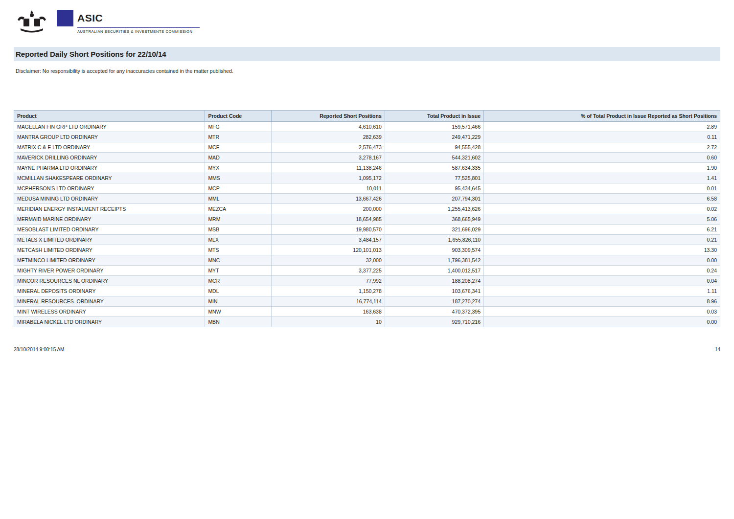ASIC
Australian Securities & Investments Commission
Reported Daily Short Positions for 22/10/14
Disclaimer: No responsibility is accepted for any inaccuracies contained in the matter published.
| Product | Product Code | Reported Short Positions | Total Product in Issue | % of Total Product in Issue Reported as Short Positions |
| --- | --- | --- | --- | --- |
| MAGELLAN FIN GRP LTD ORDINARY | MFG | 4,610,610 | 159,571,466 | 2.89 |
| MANTRA GROUP LTD ORDINARY | MTR | 282,639 | 249,471,229 | 0.11 |
| MATRIX C & E LTD ORDINARY | MCE | 2,576,473 | 94,555,428 | 2.72 |
| MAVERICK DRILLING ORDINARY | MAD | 3,278,167 | 544,321,602 | 0.60 |
| MAYNE PHARMA LTD ORDINARY | MYX | 11,138,246 | 587,634,335 | 1.90 |
| MCMILLAN SHAKESPEARE ORDINARY | MMS | 1,095,172 | 77,525,801 | 1.41 |
| MCPHERSON'S LTD ORDINARY | MCP | 10,011 | 95,434,645 | 0.01 |
| MEDUSA MINING LTD ORDINARY | MML | 13,667,426 | 207,794,301 | 6.58 |
| MERIDIAN ENERGY INSTALMENT RECEIPTS | MEZCA | 200,000 | 1,255,413,626 | 0.02 |
| MERMAID MARINE ORDINARY | MRM | 18,654,985 | 368,665,949 | 5.06 |
| MESOBLAST LIMITED ORDINARY | MSB | 19,980,570 | 321,696,029 | 6.21 |
| METALS X LIMITED ORDINARY | MLX | 3,484,157 | 1,655,826,110 | 0.21 |
| METCASH LIMITED ORDINARY | MTS | 120,101,013 | 903,309,574 | 13.30 |
| METMINCO LIMITED ORDINARY | MNC | 32,000 | 1,796,381,542 | 0.00 |
| MIGHTY RIVER POWER ORDINARY | MYT | 3,377,225 | 1,400,012,517 | 0.24 |
| MINCOR RESOURCES NL ORDINARY | MCR | 77,992 | 188,208,274 | 0.04 |
| MINERAL DEPOSITS ORDINARY | MDL | 1,150,278 | 103,676,341 | 1.11 |
| MINERAL RESOURCES. ORDINARY | MIN | 16,774,114 | 187,270,274 | 8.96 |
| MINT WIRELESS ORDINARY | MNW | 163,638 | 470,372,395 | 0.03 |
| MIRABELA NICKEL LTD ORDINARY | MBN | 10 | 929,710,216 | 0.00 |
28/10/2014 9:00:15 AM 14